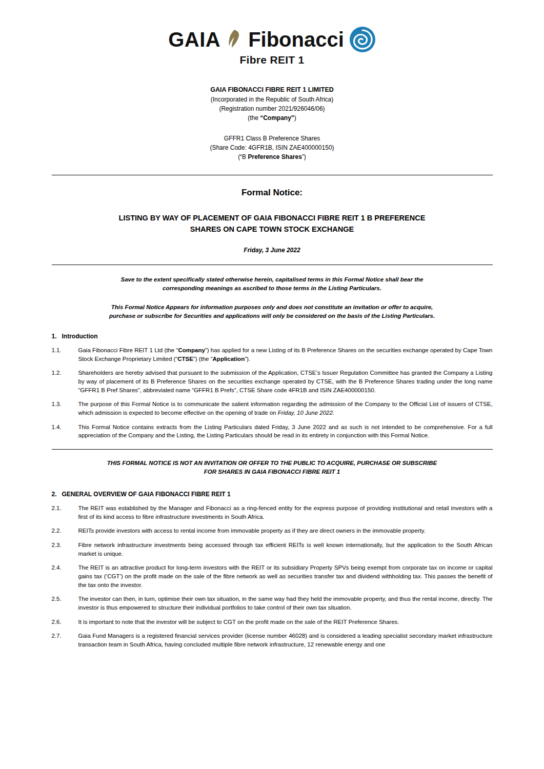GAIA Fibonacci
Fibre REIT 1
GAIA FIBONACCI FIBRE REIT 1 LIMITED
(Incorporated in the Republic of South Africa)
(Registration number 2021/926046/06)
(the “Company”)
GFFR1 Class B Preference Shares
(Share Code: 4GFR1B, ISIN ZAE400000150)
(“B Preference Shares”)
Formal Notice:
LISTING BY WAY OF PLACEMENT OF GAIA FIBONACCI FIBRE REIT 1 B PREFERENCE
SHARES ON CAPE TOWN STOCK EXCHANGE
Friday, 3 June 2022
Save to the extent specifically stated otherwise herein, capitalised terms in this Formal Notice shall bear the
corresponding meanings as ascribed to those terms in the Listing Particulars.
This Formal Notice Appears for information purposes only and does not constitute an invitation or offer to acquire,
purchase or subscribe for Securities and applications will only be considered on the basis of the Listing Particulars.
1. Introduction
1.1. Gaia Fibonacci Fibre REIT 1 Ltd (the “Company”) has applied for a new Listing of its B Preference Shares on the securities exchange operated by Cape Town Stock Exchange Proprietary Limited (“CTSE”) (the “Application”).
1.2. Shareholders are hereby advised that pursuant to the submission of the Application, CTSE’s Issuer Regulation Committee has granted the Company a Listing by way of placement of its B Preference Shares on the securities exchange operated by CTSE, with the B Preference Shares trading under the long name “GFFR1 B Pref Shares”, abbreviated name “GFFR1 B Prefs”, CTSE Share code 4FR1B and ISIN ZAE400000150.
1.3. The purpose of this Formal Notice is to communicate the salient information regarding the admission of the Company to the Official List of issuers of CTSE, which admission is expected to become effective on the opening of trade on Friday, 10 June 2022.
1.4. This Formal Notice contains extracts from the Listing Particulars dated Friday, 3 June 2022 and as such is not intended to be comprehensive. For a full appreciation of the Company and the Listing, the Listing Particulars should be read in its entirety in conjunction with this Formal Notice.
THIS FORMAL NOTICE IS NOT AN INVITATION OR OFFER TO THE PUBLIC TO ACQUIRE, PURCHASE OR SUBSCRIBE
FOR SHARES IN GAIA FIBONACCI FIBRE REIT 1
2. GENERAL OVERVIEW OF GAIA FIBONACCI FIBRE REIT 1
2.1. The REIT was established by the Manager and Fibonacci as a ring-fenced entity for the express purpose of providing institutional and retail investors with a first of its kind access to fibre infrastructure investments in South Africa.
2.2. REITs provide investors with access to rental income from immovable property as if they are direct owners in the immovable property.
2.3. Fibre network infrastructure investments being accessed through tax efficient REITs is well known internationally, but the application to the South African market is unique.
2.4. The REIT is an attractive product for long-term investors with the REIT or its subsidiary Property SPVs being exempt from corporate tax on income or capital gains tax (‘CGT’) on the profit made on the sale of the fibre network as well as securities transfer tax and dividend withholding tax. This passes the benefit of the tax onto the investor.
2.5. The investor can then, in turn, optimise their own tax situation, in the same way had they held the immovable property, and thus the rental income, directly. The investor is thus empowered to structure their individual portfolios to take control of their own tax situation.
2.6. It is important to note that the investor will be subject to CGT on the profit made on the sale of the REIT Preference Shares.
2.7. Gaia Fund Managers is a registered financial services provider (license number 46028) and is considered a leading specialist secondary market infrastructure transaction team in South Africa, having concluded multiple fibre network infrastructure, 12 renewable energy and one